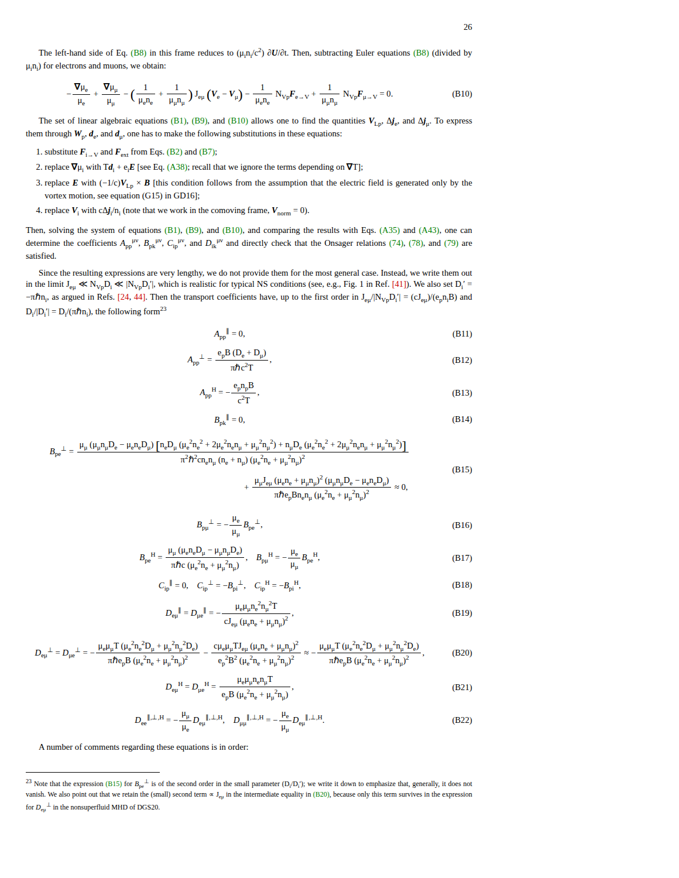26
The left-hand side of Eq. (B8) in this frame reduces to (μini/c2) ∂U/∂t. Then, subtracting Euler equations (B8) (divided by μini) for electrons and muons, we obtain:
| − ∇ μ e μ e + ∇ μ μ μ μ − ( 1 μ e n e + 1 μ μ n μ ) J eμ ( V e − V μ ) − 1 μ e n e N Vp F e→V + 1 μ μ n μ N Vp F μ→V = 0. | (B10) |
The set of linear algebraic equations (B1), (B9), and (B10) allows one to find the quantities VLp, Δje, and Δjμ. To express them through Wp, de, and dμ, one has to make the following substitutions in these equations:
substitute Fi→V and Fext from Eqs. (B2) and (B7);
replace ∇μi with Tdi + eiE [see Eq. (A38); recall that we ignore the terms depending on ∇T];
replace E with (−1/c)VLp × B [this condition follows from the assumption that the electric field is generated only by the vortex motion, see equation (G15) in GD16];
replace Vi with cΔji/ni (note that we work in the comoving frame, Vnorm = 0).
Then, solving the system of equations (B1), (B9), and (B10), and comparing the results with Eqs. (A35) and (A43), one can determine the coefficients Appμν, Bpkμν, Cipμν, and Dikμν and directly check that the Onsager relations (74), (78), and (79) are satisfied.
Since the resulting expressions are very lengthy, we do not provide them for the most general case. Instead, we write them out in the limit Jeμ ≪ NVpDi ≪ |NVpDi′|, which is realistic for typical NS conditions (see, e.g., Fig. 1 in Ref. [41]). We also set Di′ = −πℏni, as argued in Refs. [24, 44]. Then the transport coefficients have, up to the first order in Jeμ/|NVpDi′| = (cJeμ)/(epniB) and Di/|Di′| = Di/(πℏni), the following form23
| A pp ∥ = 0, | (B11) |
| A pp ⊥ = e p B (D e + D μ ) πℏc 2 T , | (B12) |
| A pp H = − e p n p B c 2 T , | (B13) |
| B pk ∥ = 0, | (B14) |
| B pe ⊥ = μ μ (μ μ n μ D e − μ e n e D μ ) [ n e D μ (μ e 2 n e 2 + 2μ e 2 n e n μ + μ μ 2 n μ 2 ) + n μ D e (μ e 2 n e 2 + 2μ μ 2 n e n μ + μ μ 2 n μ 2 ) ] π 2 ℏ 2 cn e n μ (n e + n μ ) (μ e 2 n e + μ μ 2 n μ ) 2 | (B15) |
| + μ μ J eμ (μ e n e + μ μ n μ ) 2 (μ μ n μ D e − μ e n e D μ ) πℏe p Bn e n μ (μ e 2 n e + μ μ 2 n μ ) 2 ≈ 0, |
| B pμ ⊥ = − μ e μ μ B pe ⊥ , | (B16) |
| B pe H = μ μ (μ e n e D μ − μ μ n μ D e ) πℏc (μ e 2 n e + μ μ 2 n μ ) , B pμ H = − μ e μ μ B pe H , | (B17) |
| C ip ∥ = 0, C ip ⊥ = − B pi ⊥ , C ip H = − B pi H , | (B18) |
| D eμ ∥ = D μe ∥ = − μ e μ μ n e 2 n μ 2 T cJ eμ (μ e n e + μ μ n μ ) 2 , | (B19) |
| D eμ ⊥ = D μe ⊥ = − μ e μ μ T (μ e 2 n e 2 D μ + μ μ 2 n μ 2 D e ) πℏe p B (μ e 2 n e + μ μ 2 n μ ) 2 − cμ e μ μ TJ eμ (μ e n e + μ μ n μ ) 2 e p 2 B 2 (μ e 2 n e + μ μ 2 n μ ) 2 ≈ − μ e μ μ T (μ e 2 n e 2 D μ + μ μ 2 n μ 2 D e ) πℏe p B (μ e 2 n e + μ μ 2 n μ ) 2 , | (B20) |
| D eμ H = D μe H = μ e μ μ n e n μ T e p B (μ e 2 n e + μ μ 2 n μ ) , | (B21) |
| D ee ∥,⊥,H = − μ μ μ e D eμ ∥,⊥,H , D μμ ∥,⊥,H = − μ e μ μ D eμ ∥,⊥,H . | (B22) |
A number of comments regarding these equations is in order:
23 Note that the expression (B15) for Bpe⊥ is of the second order in the small parameter (Di/Di′); we write it down to emphasize that, generally, it does not vanish. We also point out that we retain the (small) second term ∝ Jeμ in the intermediate equality in (B20), because only this term survives in the expression for Deμ⊥ in the nonsuperfluid MHD of DGS20.